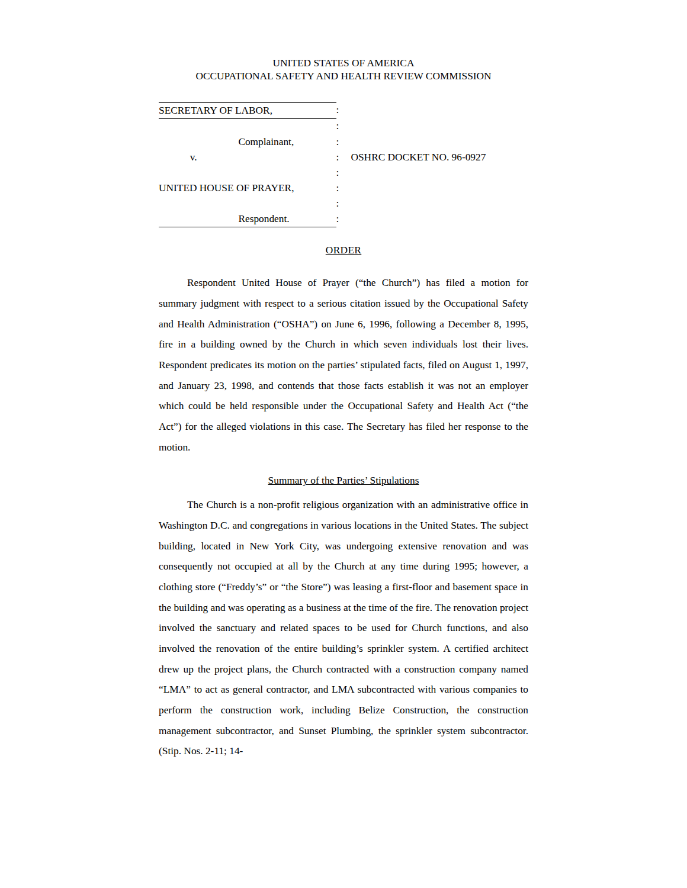UNITED STATES OF AMERICA
OCCUPATIONAL SAFETY AND HEALTH REVIEW COMMISSION
| SECRETARY OF LABOR, | : | |
| | : | |
| Complainant, | : | |
| v. | : | OSHRC DOCKET NO. 96-0927 |
| | : | |
| UNITED HOUSE OF PRAYER, | : | |
| | : | |
| Respondent. | : | |
ORDER
Respondent United House of Prayer (“the Church”) has filed a motion for summary judgment with respect to a serious citation issued by the Occupational Safety and Health Administration (“OSHA”) on June 6, 1996, following a December 8, 1995, fire in a building owned by the Church in which seven individuals lost their lives. Respondent predicates its motion on the parties’ stipulated facts, filed on August 1, 1997, and January 23, 1998, and contends that those facts establish it was not an employer which could be held responsible under the Occupational Safety and Health Act (“the Act”) for the alleged violations in this case. The Secretary has filed her response to the motion.
Summary of the Parties’ Stipulations
The Church is a non-profit religious organization with an administrative office in Washington D.C. and congregations in various locations in the United States. The subject building, located in New York City, was undergoing extensive renovation and was consequently not occupied at all by the Church at any time during 1995; however, a clothing store (“Freddy’s” or “the Store”) was leasing a first-floor and basement space in the building and was operating as a business at the time of the fire. The renovation project involved the sanctuary and related spaces to be used for Church functions, and also involved the renovation of the entire building’s sprinkler system. A certified architect drew up the project plans, the Church contracted with a construction company named “LMA” to act as general contractor, and LMA subcontracted with various companies to perform the construction work, including Belize Construction, the construction management subcontractor, and Sunset Plumbing, the sprinkler system subcontractor. (Stip. Nos. 2-11; 14-